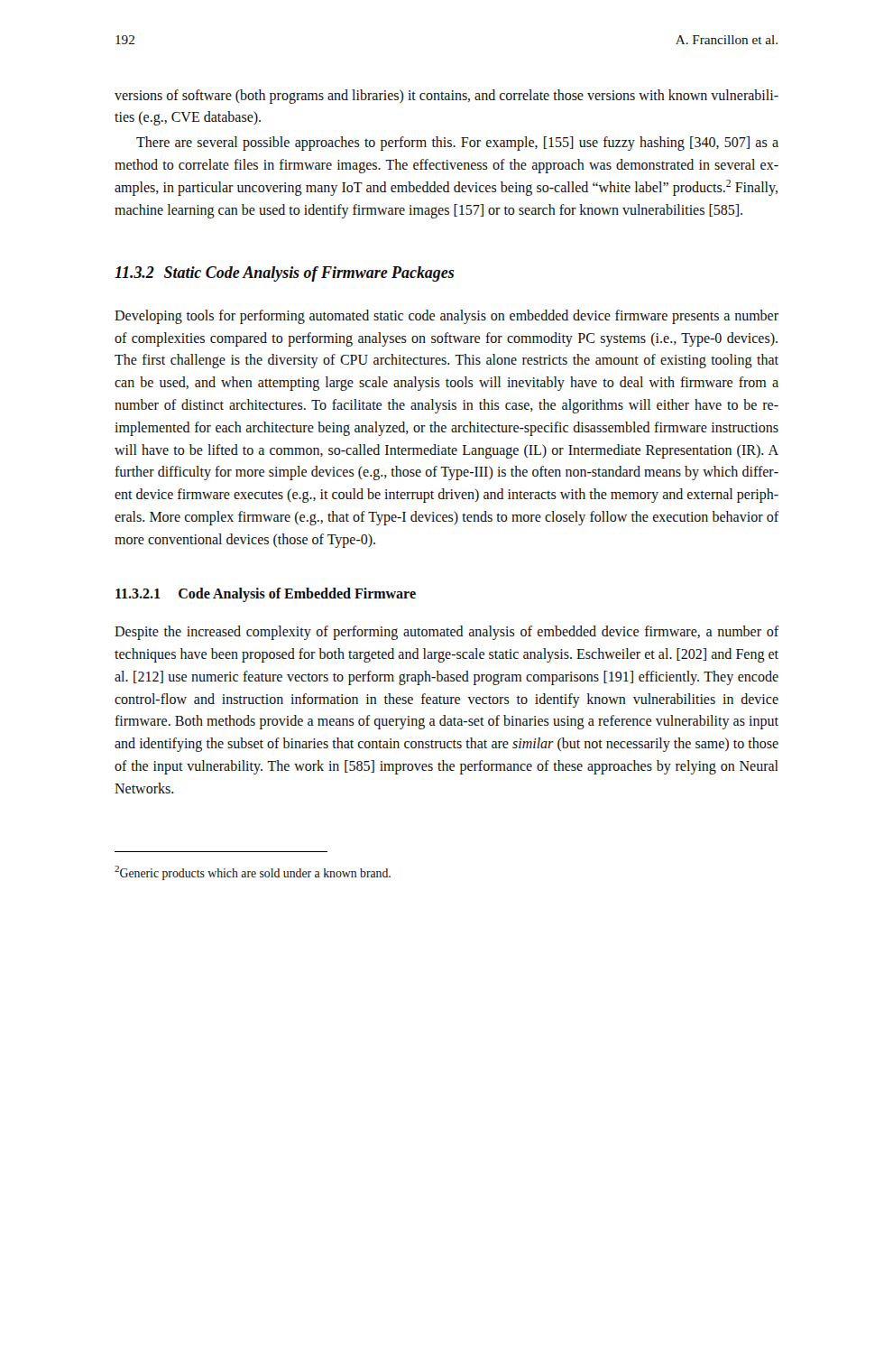192 A. Francillon et al.
versions of software (both programs and libraries) it contains, and correlate those versions with known vulnerabilities (e.g., CVE database).
There are several possible approaches to perform this. For example, [155] use fuzzy hashing [340, 507] as a method to correlate files in firmware images. The effectiveness of the approach was demonstrated in several examples, in particular uncovering many IoT and embedded devices being so-called “white label” products.2 Finally, machine learning can be used to identify firmware images [157] or to search for known vulnerabilities [585].
11.3.2 Static Code Analysis of Firmware Packages
Developing tools for performing automated static code analysis on embedded device firmware presents a number of complexities compared to performing analyses on software for commodity PC systems (i.e., Type-0 devices). The first challenge is the diversity of CPU architectures. This alone restricts the amount of existing tooling that can be used, and when attempting large scale analysis tools will inevitably have to deal with firmware from a number of distinct architectures. To facilitate the analysis in this case, the algorithms will either have to be reimplemented for each architecture being analyzed, or the architecture-specific disassembled firmware instructions will have to be lifted to a common, so-called Intermediate Language (IL) or Intermediate Representation (IR). A further difficulty for more simple devices (e.g., those of Type-III) is the often non-standard means by which different device firmware executes (e.g., it could be interrupt driven) and interacts with the memory and external peripherals. More complex firmware (e.g., that of Type-I devices) tends to more closely follow the execution behavior of more conventional devices (those of Type-0).
11.3.2.1 Code Analysis of Embedded Firmware
Despite the increased complexity of performing automated analysis of embedded device firmware, a number of techniques have been proposed for both targeted and large-scale static analysis. Eschweiler et al. [202] and Feng et al. [212] use numeric feature vectors to perform graph-based program comparisons [191] efficiently. They encode control-flow and instruction information in these feature vectors to identify known vulnerabilities in device firmware. Both methods provide a means of querying a data-set of binaries using a reference vulnerability as input and identifying the subset of binaries that contain constructs that are similar (but not necessarily the same) to those of the input vulnerability. The work in [585] improves the performance of these approaches by relying on Neural Networks.
2 Generic products which are sold under a known brand.